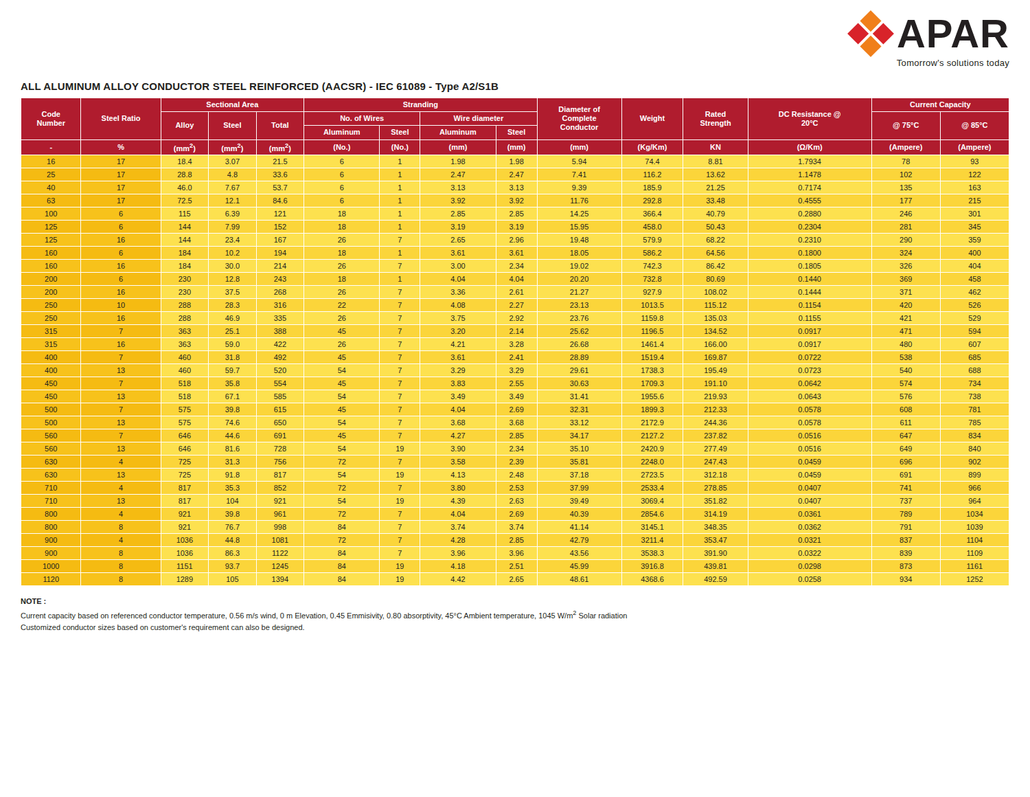APAR
Tomorrow's solutions today
ALL ALUMINUM ALLOY CONDUCTOR STEEL REINFORCED (AACSR) - IEC 61089 - Type A2/S1B
| Code Number | Steel Ratio | Sectional Area | Stranding | Diameter of Complete Conductor | Weight | Rated Strength | DC Resistance @ 20°C | Current Capacity |
| --- | --- | --- | --- | --- | --- | --- | --- | --- |
| Alloy | Steel | Total | No. of Wires | Wire diameter | @ 75°C | @ 85°C |
| Aluminum | Steel | Aluminum | Steel |
| - | % | (mm 2 ) | (mm 2 ) | (mm 2 ) | (No.) | (No.) | (mm) | (mm) | (mm) | (Kg/Km) | KN | (Ω/Km) | (Ampere) | (Ampere) |
| 16 | 17 | 18.4 | 3.07 | 21.5 | 6 | 1 | 1.98 | 1.98 | 5.94 | 74.4 | 8.81 | 1.7934 | 78 | 93 |
| 25 | 17 | 28.8 | 4.8 | 33.6 | 6 | 1 | 2.47 | 2.47 | 7.41 | 116.2 | 13.62 | 1.1478 | 102 | 122 |
| 40 | 17 | 46.0 | 7.67 | 53.7 | 6 | 1 | 3.13 | 3.13 | 9.39 | 185.9 | 21.25 | 0.7174 | 135 | 163 |
| 63 | 17 | 72.5 | 12.1 | 84.6 | 6 | 1 | 3.92 | 3.92 | 11.76 | 292.8 | 33.48 | 0.4555 | 177 | 215 |
| 100 | 6 | 115 | 6.39 | 121 | 18 | 1 | 2.85 | 2.85 | 14.25 | 366.4 | 40.79 | 0.2880 | 246 | 301 |
| 125 | 6 | 144 | 7.99 | 152 | 18 | 1 | 3.19 | 3.19 | 15.95 | 458.0 | 50.43 | 0.2304 | 281 | 345 |
| 125 | 16 | 144 | 23.4 | 167 | 26 | 7 | 2.65 | 2.96 | 19.48 | 579.9 | 68.22 | 0.2310 | 290 | 359 |
| 160 | 6 | 184 | 10.2 | 194 | 18 | 1 | 3.61 | 3.61 | 18.05 | 586.2 | 64.56 | 0.1800 | 324 | 400 |
| 160 | 16 | 184 | 30.0 | 214 | 26 | 7 | 3.00 | 2.34 | 19.02 | 742.3 | 86.42 | 0.1805 | 326 | 404 |
| 200 | 6 | 230 | 12.8 | 243 | 18 | 1 | 4.04 | 4.04 | 20.20 | 732.8 | 80.69 | 0.1440 | 369 | 458 |
| 200 | 16 | 230 | 37.5 | 268 | 26 | 7 | 3.36 | 2.61 | 21.27 | 927.9 | 108.02 | 0.1444 | 371 | 462 |
| 250 | 10 | 288 | 28.3 | 316 | 22 | 7 | 4.08 | 2.27 | 23.13 | 1013.5 | 115.12 | 0.1154 | 420 | 526 |
| 250 | 16 | 288 | 46.9 | 335 | 26 | 7 | 3.75 | 2.92 | 23.76 | 1159.8 | 135.03 | 0.1155 | 421 | 529 |
| 315 | 7 | 363 | 25.1 | 388 | 45 | 7 | 3.20 | 2.14 | 25.62 | 1196.5 | 134.52 | 0.0917 | 471 | 594 |
| 315 | 16 | 363 | 59.0 | 422 | 26 | 7 | 4.21 | 3.28 | 26.68 | 1461.4 | 166.00 | 0.0917 | 480 | 607 |
| 400 | 7 | 460 | 31.8 | 492 | 45 | 7 | 3.61 | 2.41 | 28.89 | 1519.4 | 169.87 | 0.0722 | 538 | 685 |
| 400 | 13 | 460 | 59.7 | 520 | 54 | 7 | 3.29 | 3.29 | 29.61 | 1738.3 | 195.49 | 0.0723 | 540 | 688 |
| 450 | 7 | 518 | 35.8 | 554 | 45 | 7 | 3.83 | 2.55 | 30.63 | 1709.3 | 191.10 | 0.0642 | 574 | 734 |
| 450 | 13 | 518 | 67.1 | 585 | 54 | 7 | 3.49 | 3.49 | 31.41 | 1955.6 | 219.93 | 0.0643 | 576 | 738 |
| 500 | 7 | 575 | 39.8 | 615 | 45 | 7 | 4.04 | 2.69 | 32.31 | 1899.3 | 212.33 | 0.0578 | 608 | 781 |
| 500 | 13 | 575 | 74.6 | 650 | 54 | 7 | 3.68 | 3.68 | 33.12 | 2172.9 | 244.36 | 0.0578 | 611 | 785 |
| 560 | 7 | 646 | 44.6 | 691 | 45 | 7 | 4.27 | 2.85 | 34.17 | 2127.2 | 237.82 | 0.0516 | 647 | 834 |
| 560 | 13 | 646 | 81.6 | 728 | 54 | 19 | 3.90 | 2.34 | 35.10 | 2420.9 | 277.49 | 0.0516 | 649 | 840 |
| 630 | 4 | 725 | 31.3 | 756 | 72 | 7 | 3.58 | 2.39 | 35.81 | 2248.0 | 247.43 | 0.0459 | 696 | 902 |
| 630 | 13 | 725 | 91.8 | 817 | 54 | 19 | 4.13 | 2.48 | 37.18 | 2723.5 | 312.18 | 0.0459 | 691 | 899 |
| 710 | 4 | 817 | 35.3 | 852 | 72 | 7 | 3.80 | 2.53 | 37.99 | 2533.4 | 278.85 | 0.0407 | 741 | 966 |
| 710 | 13 | 817 | 104 | 921 | 54 | 19 | 4.39 | 2.63 | 39.49 | 3069.4 | 351.82 | 0.0407 | 737 | 964 |
| 800 | 4 | 921 | 39.8 | 961 | 72 | 7 | 4.04 | 2.69 | 40.39 | 2854.6 | 314.19 | 0.0361 | 789 | 1034 |
| 800 | 8 | 921 | 76.7 | 998 | 84 | 7 | 3.74 | 3.74 | 41.14 | 3145.1 | 348.35 | 0.0362 | 791 | 1039 |
| 900 | 4 | 1036 | 44.8 | 1081 | 72 | 7 | 4.28 | 2.85 | 42.79 | 3211.4 | 353.47 | 0.0321 | 837 | 1104 |
| 900 | 8 | 1036 | 86.3 | 1122 | 84 | 7 | 3.96 | 3.96 | 43.56 | 3538.3 | 391.90 | 0.0322 | 839 | 1109 |
| 1000 | 8 | 1151 | 93.7 | 1245 | 84 | 19 | 4.18 | 2.51 | 45.99 | 3916.8 | 439.81 | 0.0298 | 873 | 1161 |
| 1120 | 8 | 1289 | 105 | 1394 | 84 | 19 | 4.42 | 2.65 | 48.61 | 4368.6 | 492.59 | 0.0258 | 934 | 1252 |
NOTE :
Current capacity based on referenced conductor temperature, 0.56 m/s wind, 0 m Elevation, 0.45 Emmisivity, 0.80 absorptivity, 45°C Ambient temperature, 1045 W/m2 Solar radiation
Customized conductor sizes based on customer's requirement can also be designed.